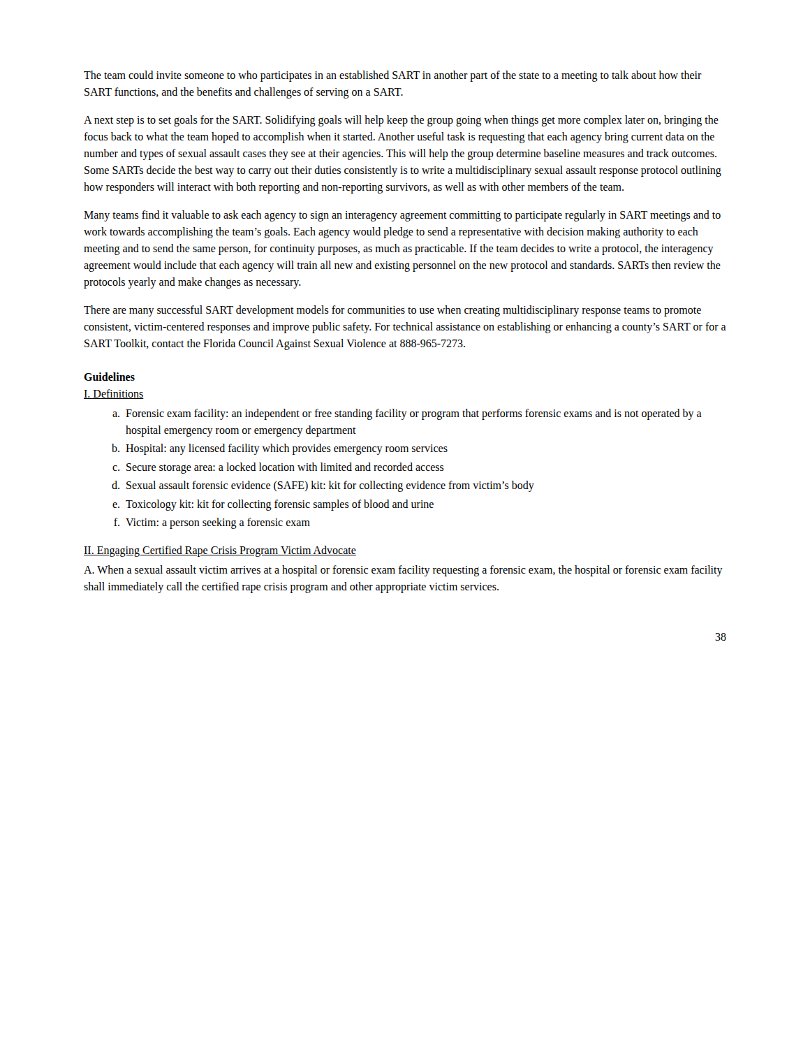The team could invite someone to who participates in an established SART in another part of the state to a meeting to talk about how their SART functions, and the benefits and challenges of serving on a SART.
A next step is to set goals for the SART. Solidifying goals will help keep the group going when things get more complex later on, bringing the focus back to what the team hoped to accomplish when it started. Another useful task is requesting that each agency bring current data on the number and types of sexual assault cases they see at their agencies. This will help the group determine baseline measures and track outcomes. Some SARTs decide the best way to carry out their duties consistently is to write a multidisciplinary sexual assault response protocol outlining how responders will interact with both reporting and non-reporting survivors, as well as with other members of the team.
Many teams find it valuable to ask each agency to sign an interagency agreement committing to participate regularly in SART meetings and to work towards accomplishing the team’s goals. Each agency would pledge to send a representative with decision making authority to each meeting and to send the same person, for continuity purposes, as much as practicable. If the team decides to write a protocol, the interagency agreement would include that each agency will train all new and existing personnel on the new protocol and standards. SARTs then review the protocols yearly and make changes as necessary.
There are many successful SART development models for communities to use when creating multidisciplinary response teams to promote consistent, victim-centered responses and improve public safety. For technical assistance on establishing or enhancing a county’s SART or for a SART Toolkit, contact the Florida Council Against Sexual Violence at 888-965-7273.
Guidelines
I. Definitions
Forensic exam facility: an independent or free standing facility or program that performs forensic exams and is not operated by a hospital emergency room or emergency department
Hospital: any licensed facility which provides emergency room services
Secure storage area: a locked location with limited and recorded access
Sexual assault forensic evidence (SAFE) kit: kit for collecting evidence from victim’s body
Toxicology kit: kit for collecting forensic samples of blood and urine
Victim: a person seeking a forensic exam
II. Engaging Certified Rape Crisis Program Victim Advocate
A. When a sexual assault victim arrives at a hospital or forensic exam facility requesting a forensic exam, the hospital or forensic exam facility shall immediately call the certified rape crisis program and other appropriate victim services.
38